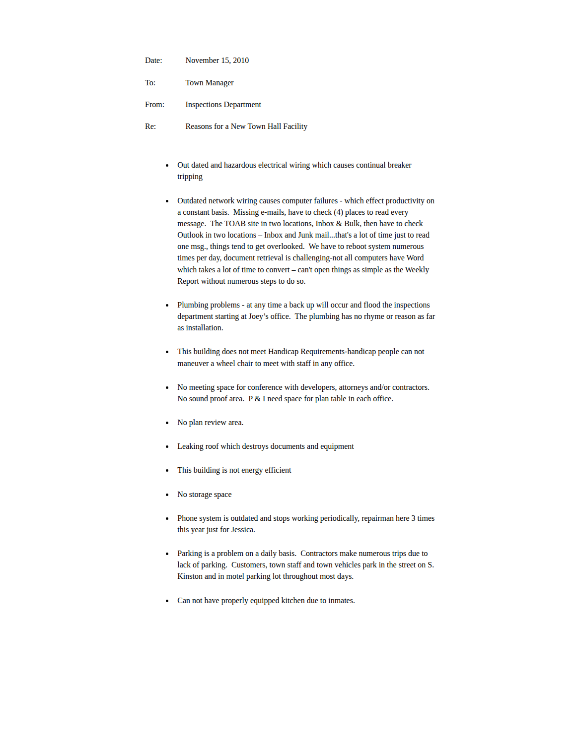| Date: | November 15, 2010 |
| To: | Town Manager |
| From: | Inspections Department |
| Re: | Reasons for a New Town Hall Facility |
Out dated and hazardous electrical wiring which causes continual breaker tripping
Outdated network wiring causes computer failures - which effect productivity on a constant basis. Missing e-mails, have to check (4) places to read every message. The TOAB site in two locations, Inbox & Bulk, then have to check Outlook in two locations – Inbox and Junk mail...that's a lot of time just to read one msg., things tend to get overlooked. We have to reboot system numerous times per day, document retrieval is challenging-not all computers have Word which takes a lot of time to convert – can't open things as simple as the Weekly Report without numerous steps to do so.
Plumbing problems - at any time a back up will occur and flood the inspections department starting at Joey’s office. The plumbing has no rhyme or reason as far as installation.
This building does not meet Handicap Requirements-handicap people can not maneuver a wheel chair to meet with staff in any office.
No meeting space for conference with developers, attorneys and/or contractors. No sound proof area. P & I need space for plan table in each office.
No plan review area.
Leaking roof which destroys documents and equipment
This building is not energy efficient
No storage space
Phone system is outdated and stops working periodically, repairman here 3 times this year just for Jessica.
Parking is a problem on a daily basis. Contractors make numerous trips due to lack of parking. Customers, town staff and town vehicles park in the street on S. Kinston and in motel parking lot throughout most days.
Can not have properly equipped kitchen due to inmates.